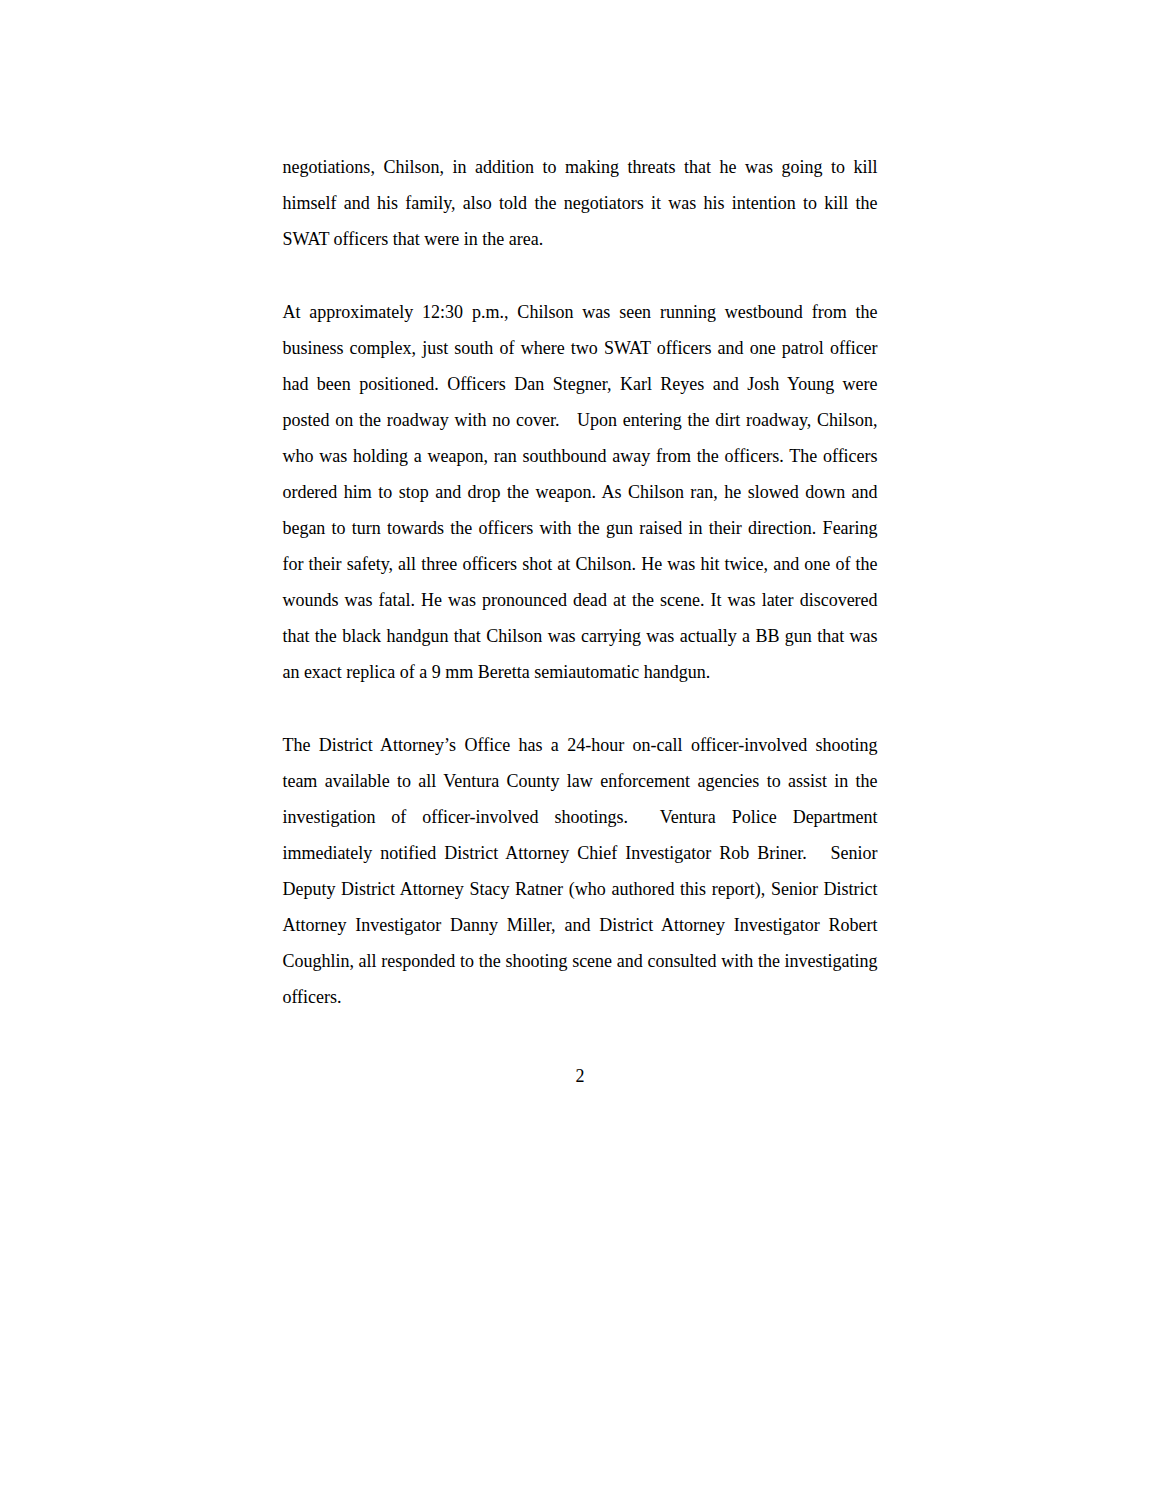negotiations, Chilson, in addition to making threats that he was going to kill himself and his family, also told the negotiators it was his intention to kill the SWAT officers that were in the area.
At approximately 12:30 p.m., Chilson was seen running westbound from the business complex, just south of where two SWAT officers and one patrol officer had been positioned. Officers Dan Stegner, Karl Reyes and Josh Young were posted on the roadway with no cover. Upon entering the dirt roadway, Chilson, who was holding a weapon, ran southbound away from the officers. The officers ordered him to stop and drop the weapon. As Chilson ran, he slowed down and began to turn towards the officers with the gun raised in their direction. Fearing for their safety, all three officers shot at Chilson. He was hit twice, and one of the wounds was fatal. He was pronounced dead at the scene. It was later discovered that the black handgun that Chilson was carrying was actually a BB gun that was an exact replica of a 9 mm Beretta semiautomatic handgun.
The District Attorney’s Office has a 24-hour on-call officer-involved shooting team available to all Ventura County law enforcement agencies to assist in the investigation of officer-involved shootings. Ventura Police Department immediately notified District Attorney Chief Investigator Rob Briner. Senior Deputy District Attorney Stacy Ratner (who authored this report), Senior District Attorney Investigator Danny Miller, and District Attorney Investigator Robert Coughlin, all responded to the shooting scene and consulted with the investigating officers.
2